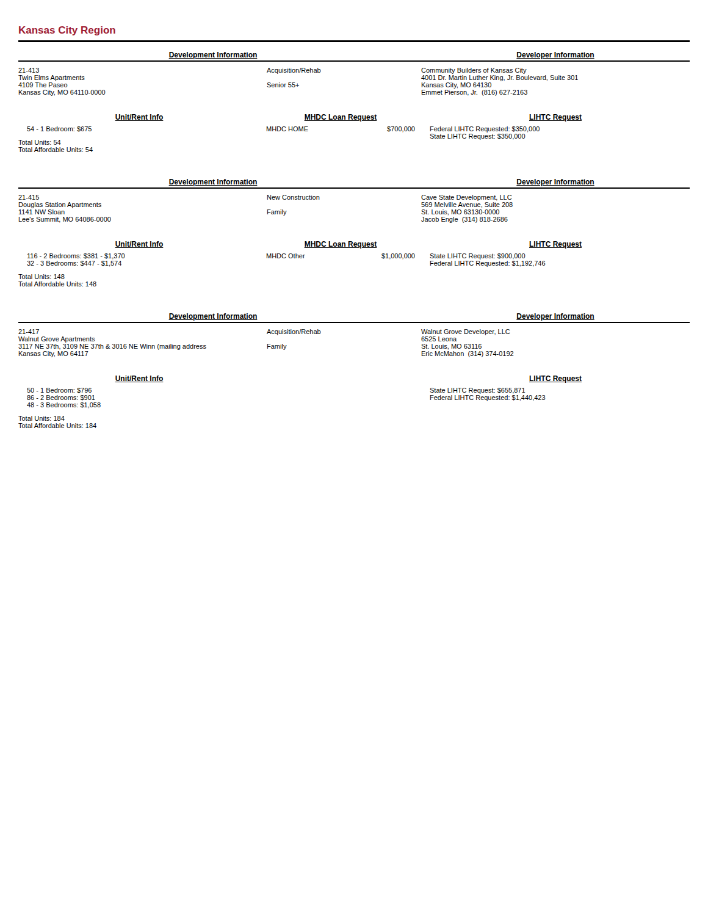Kansas City Region
Development Information
Developer Information
21-413
Twin Elms Apartments
4109 The Paseo
Kansas City, MO 64110-0000
Acquisition/Rehab
Senior 55+
Community Builders of Kansas City
4001 Dr. Martin Luther King, Jr. Boulevard, Suite 301
Kansas City, MO 64130
Emmet Pierson, Jr. (816) 627-2163
Unit/Rent Info
54 - 1 Bedroom: $675
Total Units: 54
Total Affordable Units: 54
MHDC Loan Request
MHDC HOME$700,000
LIHTC Request
Federal LIHTC Requested: $350,000
State LIHTC Request: $350,000
Development Information
Developer Information
21-415
Douglas Station Apartments
1141 NW Sloan
Lee's Summit, MO 64086-0000
New Construction
Family
Cave State Development, LLC
569 Melville Avenue, Suite 208
St. Louis, MO 63130-0000
Jacob Engle (314) 818-2686
Unit/Rent Info
116 - 2 Bedrooms: $381 - $1,370
32 - 3 Bedrooms: $447 - $1,574
Total Units: 148
Total Affordable Units: 148
MHDC Loan Request
MHDC Other$1,000,000
LIHTC Request
State LIHTC Request: $900,000
Federal LIHTC Requested: $1,192,746
Development Information
Developer Information
21-417
Walnut Grove Apartments
3117 NE 37th, 3109 NE 37th & 3016 NE Winn (mailing address
Kansas City, MO 64117
Acquisition/Rehab
Family
Walnut Grove Developer, LLC
6525 Leona
St. Louis, MO 63116
Eric McMahon (314) 374-0192
Unit/Rent Info
50 - 1 Bedroom: $796
86 - 2 Bedrooms: $901
48 - 3 Bedrooms: $1,058
Total Units: 184
Total Affordable Units: 184
LIHTC Request
State LIHTC Request: $655,871
Federal LIHTC Requested: $1,440,423